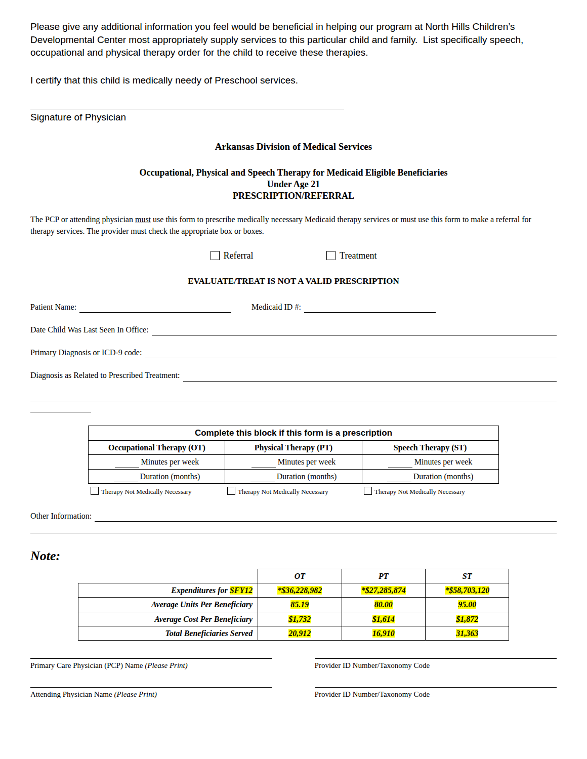Please give any additional information you feel would be beneficial in helping our program at North Hills Children’s Developmental Center most appropriately supply services to this particular child and family. List specifically speech, occupational and physical therapy order for the child to receive these therapies.
I certify that this child is medically needy of Preschool services.
Signature of Physician
Arkansas Division of Medical Services
Occupational, Physical and Speech Therapy for Medicaid Eligible Beneficiaries
Under Age 21
PRESCRIPTION/REFERRAL
The PCP or attending physician must use this form to prescribe medically necessary Medicaid therapy services or must use this form to make a referral for therapy services. The provider must check the appropriate box or boxes.
Referral Treatment
EVALUATE/TREAT IS NOT A VALID PRESCRIPTION
Patient Name: Medicaid ID #:
Date Child Was Last Seen In Office:
Primary Diagnosis or ICD-9 code:
Diagnosis as Related to Prescribed Treatment:
| Complete this block if this form is a prescription |
| --- |
| Occupational Therapy (OT) | Physical Therapy (PT) | Speech Therapy (ST) |
| Minutes per week | Minutes per week | Minutes per week |
| Duration (months) | Duration (months) | Duration (months) |
| Therapy Not Medically Necessary | Therapy Not Medically Necessary | Therapy Not Medically Necessary |
Other Information:
Note:
| | OT | PT | ST |
| --- | --- | --- | --- |
| Expenditures for SFY12 | *$36,228,982 | *$27,285,874 | *$58,703,120 |
| Average Units Per Beneficiary | 85.19 | 80.00 | 95.00 |
| Average Cost Per Beneficiary | $1,732 | $1,614 | $1,872 |
| Total Beneficiaries Served | 20,912 | 16,910 | 31,363 |
Primary Care Physician (PCP) Name (Please Print)
Provider ID Number/Taxonomy Code
Attending Physician Name (Please Print)
Provider ID Number/Taxonomy Code